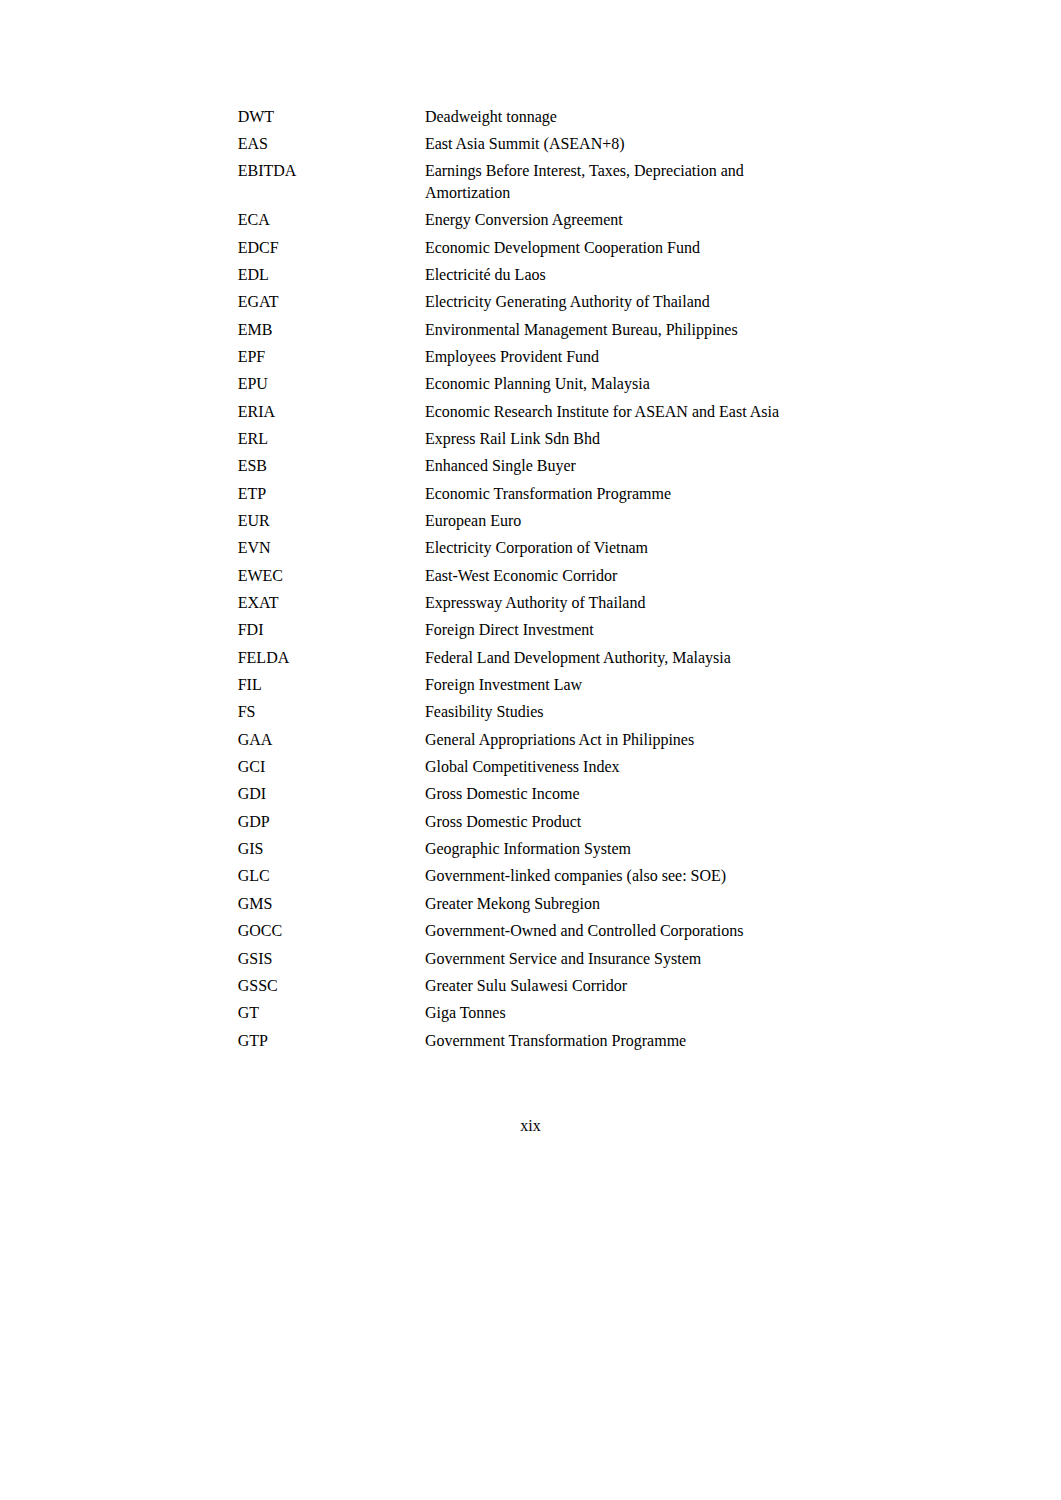| DWT | Deadweight tonnage |
| EAS | East Asia Summit (ASEAN+8) |
| EBITDA | Earnings Before Interest, Taxes, Depreciation and Amortization |
| ECA | Energy Conversion Agreement |
| EDCF | Economic Development Cooperation Fund |
| EDL | Electricité du Laos |
| EGAT | Electricity Generating Authority of Thailand |
| EMB | Environmental Management Bureau, Philippines |
| EPF | Employees Provident Fund |
| EPU | Economic Planning Unit, Malaysia |
| ERIA | Economic Research Institute for ASEAN and East Asia |
| ERL | Express Rail Link Sdn Bhd |
| ESB | Enhanced Single Buyer |
| ETP | Economic Transformation Programme |
| EUR | European Euro |
| EVN | Electricity Corporation of Vietnam |
| EWEC | East-West Economic Corridor |
| EXAT | Expressway Authority of Thailand |
| FDI | Foreign Direct Investment |
| FELDA | Federal Land Development Authority, Malaysia |
| FIL | Foreign Investment Law |
| FS | Feasibility Studies |
| GAA | General Appropriations Act in Philippines |
| GCI | Global Competitiveness Index |
| GDI | Gross Domestic Income |
| GDP | Gross Domestic Product |
| GIS | Geographic Information System |
| GLC | Government-linked companies (also see: SOE) |
| GMS | Greater Mekong Subregion |
| GOCC | Government-Owned and Controlled Corporations |
| GSIS | Government Service and Insurance System |
| GSSC | Greater Sulu Sulawesi Corridor |
| GT | Giga Tonnes |
| GTP | Government Transformation Programme |
xix